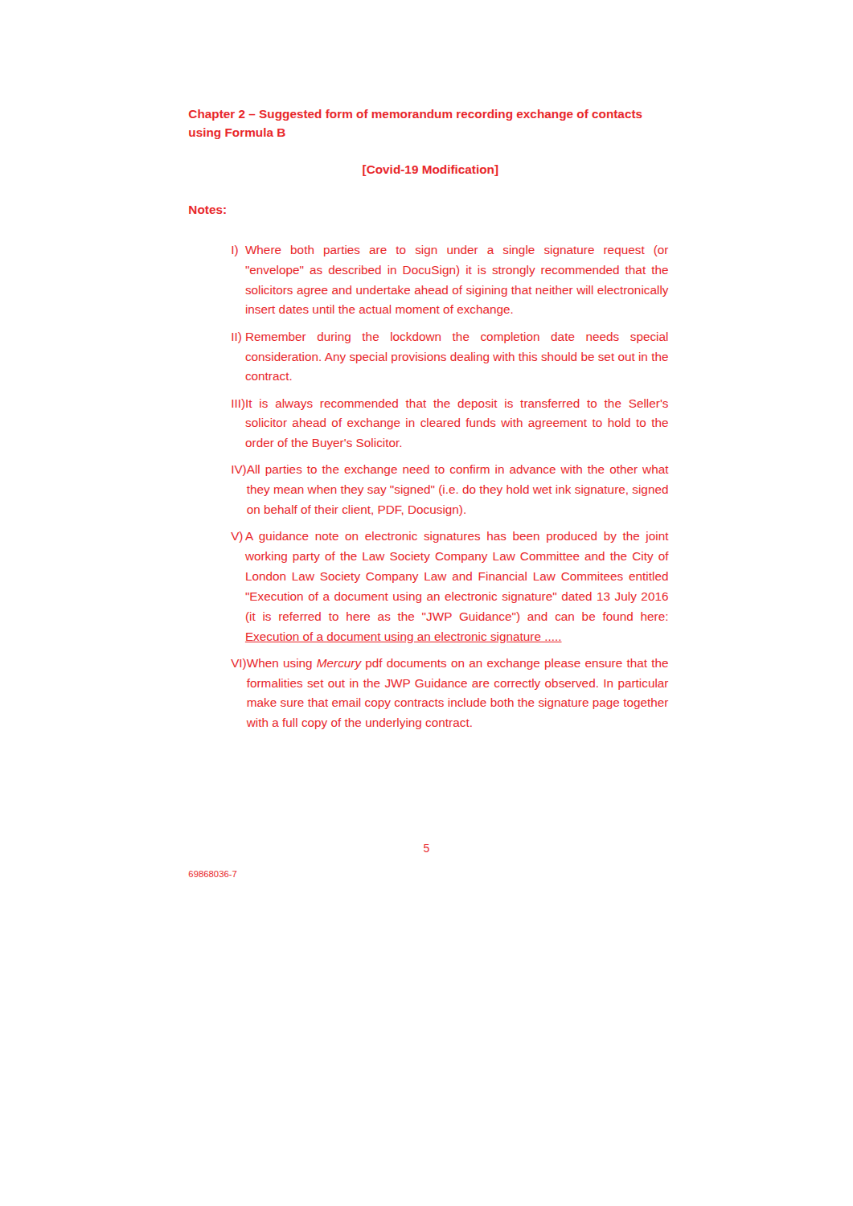Chapter 2 – Suggested form of memorandum recording exchange of contacts using Formula B
[Covid-19 Modification]
Notes:
I) Where both parties are to sign under a single signature request (or "envelope" as described in DocuSign) it is strongly recommended that the solicitors agree and undertake ahead of sigining that neither will electronically insert dates until the actual moment of exchange.
II) Remember during the lockdown the completion date needs special consideration. Any special provisions dealing with this should be set out in the contract.
III) It is always recommended that the deposit is transferred to the Seller's solicitor ahead of exchange in cleared funds with agreement to hold to the order of the Buyer's Solicitor.
IV) All parties to the exchange need to confirm in advance with the other what they mean when they say "signed" (i.e. do they hold wet ink signature, signed on behalf of their client, PDF, Docusign).
V) A guidance note on electronic signatures has been produced by the joint working party of the Law Society Company Law Committee and the City of London Law Society Company Law and Financial Law Commitees entitled "Execution of a document using an electronic signature" dated 13 July 2016 (it is referred to here as the "JWP Guidance") and can be found here: Execution of a document using an electronic signature .....
VI) When using Mercury pdf documents on an exchange please ensure that the formalities set out in the JWP Guidance are correctly observed. In particular make sure that email copy contracts include both the signature page together with a full copy of the underlying contract.
5
69868036-7